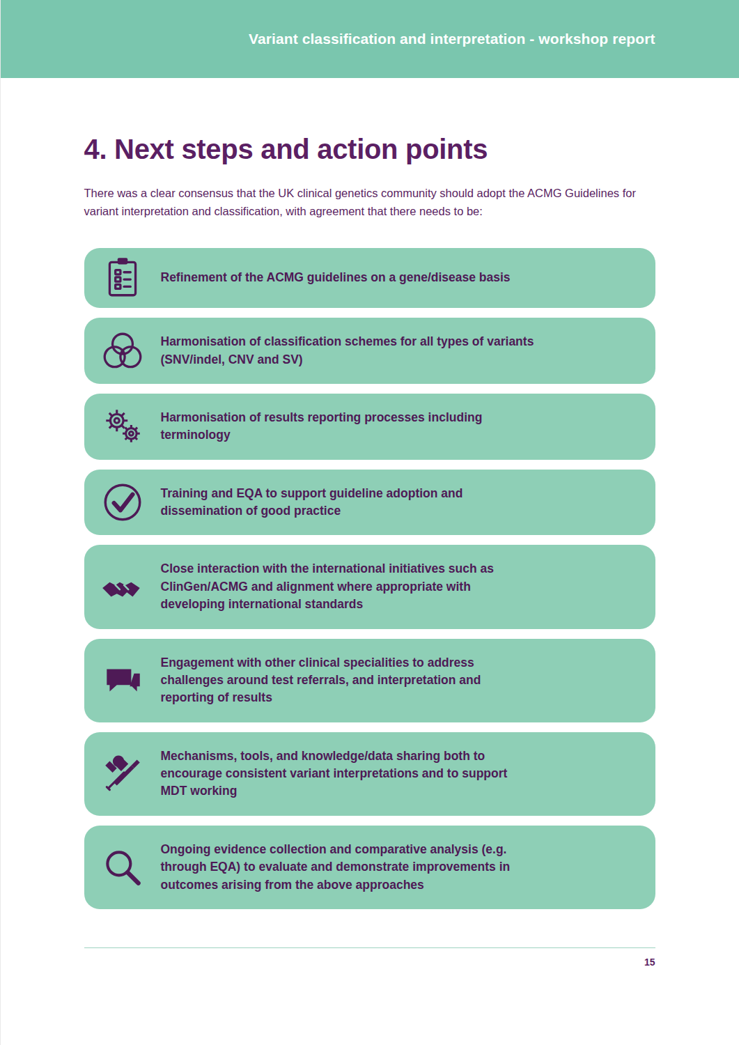Variant classification and interpretation - workshop report
4. Next steps and action points
There was a clear consensus that the UK clinical genetics community should adopt the ACMG Guidelines for variant interpretation and classification, with agreement that there needs to be:
Refinement of the ACMG guidelines on a gene/disease basis
Harmonisation of classification schemes for all types of variants
(SNV/indel, CNV and SV)
Harmonisation of results reporting processes including
terminology
Training and EQA to support guideline adoption and
dissemination of good practice
Close interaction with the international initiatives such as
ClinGen/ACMG and alignment where appropriate with
developing international standards
Engagement with other clinical specialities to address
challenges around test referrals, and interpretation and
reporting of results
Mechanisms, tools, and knowledge/data sharing both to
encourage consistent variant interpretations and to support
MDT working
Ongoing evidence collection and comparative analysis (e.g.
through EQA) to evaluate and demonstrate improvements in
outcomes arising from the above approaches
15